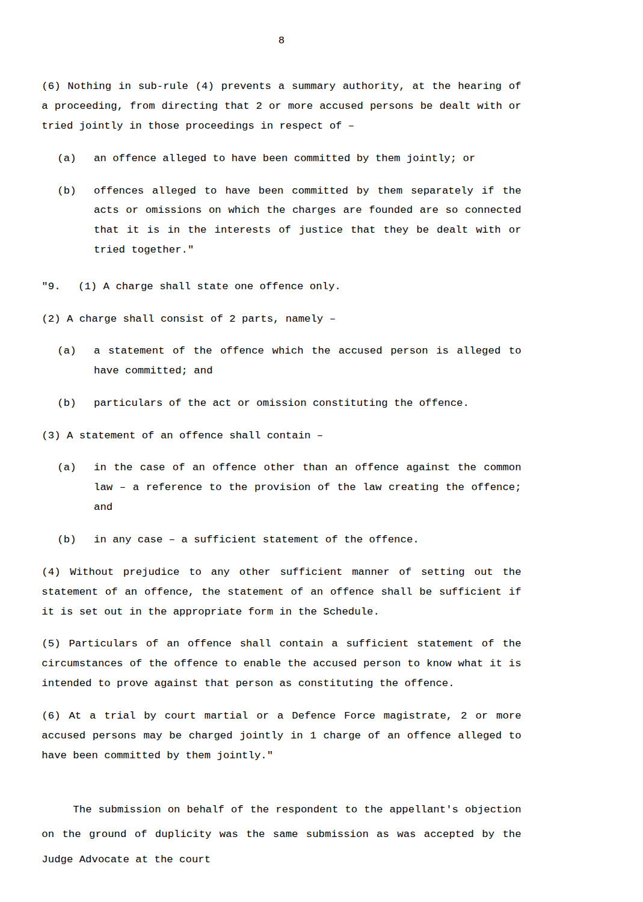8
(6) Nothing in sub-rule (4) prevents a summary authority, at the hearing of a proceeding, from directing that 2 or more accused persons be dealt with or tried jointly in those proceedings in respect of –
(a) an offence alleged to have been committed by them jointly; or
(b) offences alleged to have been committed by them separately if the acts or omissions on which the charges are founded are so connected that it is in the interests of justice that they be dealt with or tried together."
"9. (1) A charge shall state one offence only.
(2) A charge shall consist of 2 parts, namely –
(a) a statement of the offence which the accused person is alleged to have committed; and
(b) particulars of the act or omission constituting the offence.
(3) A statement of an offence shall contain –
(a) in the case of an offence other than an offence against the common law – a reference to the provision of the law creating the offence; and
(b) in any case – a sufficient statement of the offence.
(4) Without prejudice to any other sufficient manner of setting out the statement of an offence, the statement of an offence shall be sufficient if it is set out in the appropriate form in the Schedule.
(5) Particulars of an offence shall contain a sufficient statement of the circumstances of the offence to enable the accused person to know what it is intended to prove against that person as constituting the offence.
(6) At a trial by court martial or a Defence Force magistrate, 2 or more accused persons may be charged jointly in 1 charge of an offence alleged to have been committed by them jointly."
The submission on behalf of the respondent to the appellant's objection on the ground of duplicity was the same submission as was accepted by the Judge Advocate at the court